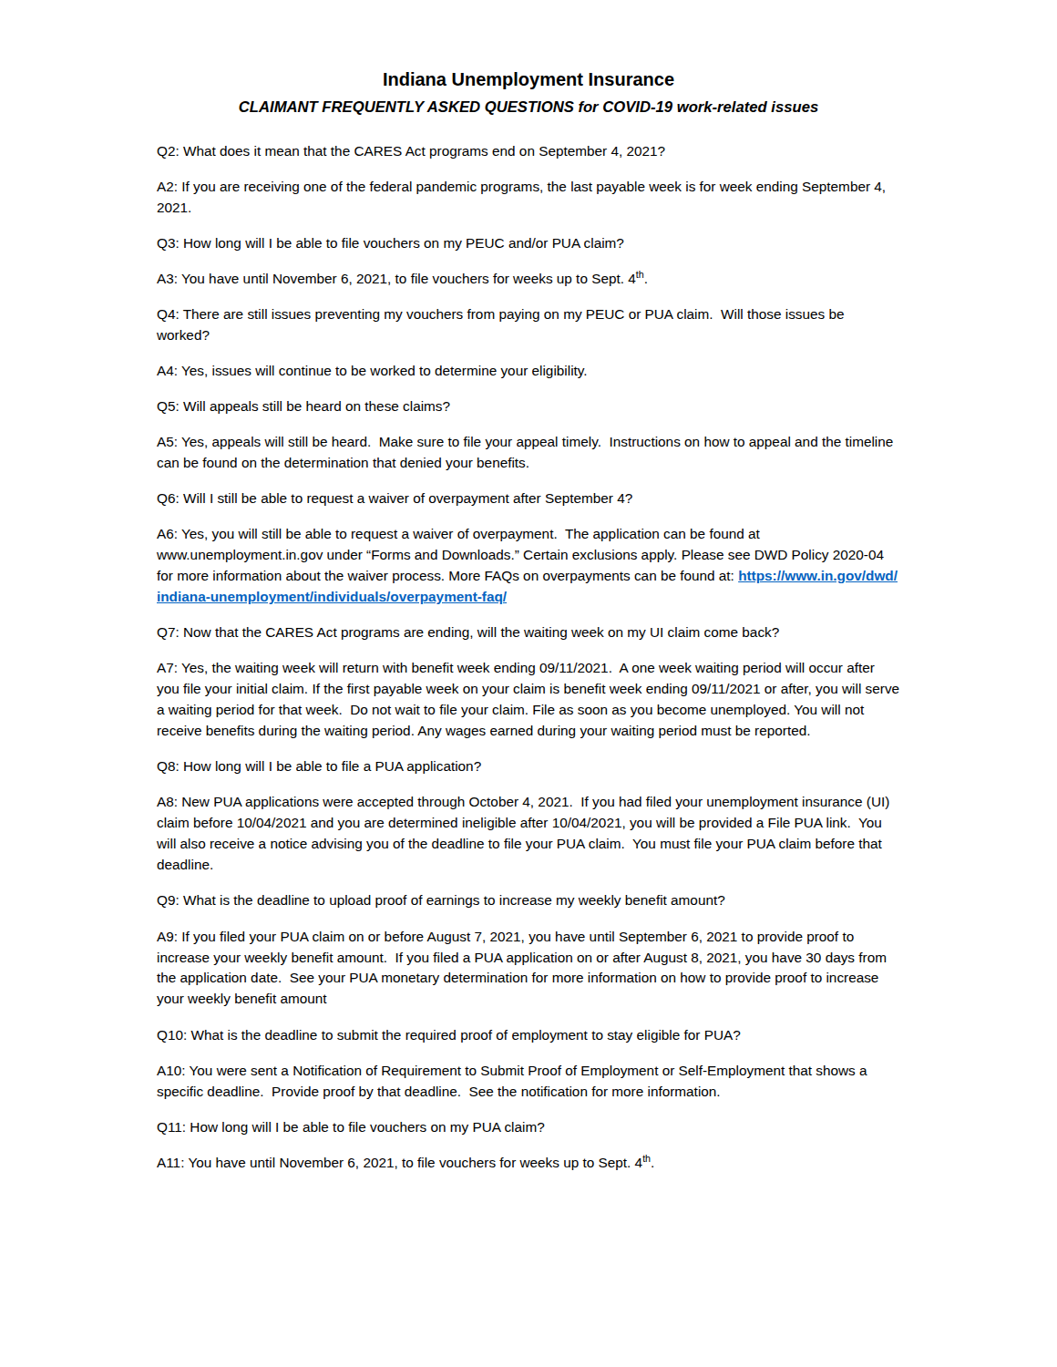Indiana Unemployment Insurance
CLAIMANT FREQUENTLY ASKED QUESTIONS for COVID-19 work-related issues
Q2: What does it mean that the CARES Act programs end on September 4, 2021?
A2: If you are receiving one of the federal pandemic programs, the last payable week is for week ending September 4, 2021.
Q3: How long will I be able to file vouchers on my PEUC and/or PUA claim?
A3: You have until November 6, 2021, to file vouchers for weeks up to Sept. 4th.
Q4: There are still issues preventing my vouchers from paying on my PEUC or PUA claim. Will those issues be worked?
A4: Yes, issues will continue to be worked to determine your eligibility.
Q5: Will appeals still be heard on these claims?
A5: Yes, appeals will still be heard. Make sure to file your appeal timely. Instructions on how to appeal and the timeline can be found on the determination that denied your benefits.
Q6: Will I still be able to request a waiver of overpayment after September 4?
A6: Yes, you will still be able to request a waiver of overpayment. The application can be found at www.unemployment.in.gov under “Forms and Downloads.” Certain exclusions apply. Please see DWD Policy 2020-04 for more information about the waiver process. More FAQs on overpayments can be found at: https://www.in.gov/dwd/indiana-unemployment/individuals/overpayment-faq/
Q7: Now that the CARES Act programs are ending, will the waiting week on my UI claim come back?
A7: Yes, the waiting week will return with benefit week ending 09/11/2021. A one week waiting period will occur after you file your initial claim. If the first payable week on your claim is benefit week ending 09/11/2021 or after, you will serve a waiting period for that week. Do not wait to file your claim. File as soon as you become unemployed. You will not receive benefits during the waiting period. Any wages earned during your waiting period must be reported.
Q8: How long will I be able to file a PUA application?
A8: New PUA applications were accepted through October 4, 2021. If you had filed your unemployment insurance (UI) claim before 10/04/2021 and you are determined ineligible after 10/04/2021, you will be provided a File PUA link. You will also receive a notice advising you of the deadline to file your PUA claim. You must file your PUA claim before that deadline.
Q9: What is the deadline to upload proof of earnings to increase my weekly benefit amount?
A9: If you filed your PUA claim on or before August 7, 2021, you have until September 6, 2021 to provide proof to increase your weekly benefit amount. If you filed a PUA application on or after August 8, 2021, you have 30 days from the application date. See your PUA monetary determination for more information on how to provide proof to increase your weekly benefit amount
Q10: What is the deadline to submit the required proof of employment to stay eligible for PUA?
A10: You were sent a Notification of Requirement to Submit Proof of Employment or Self-Employment that shows a specific deadline. Provide proof by that deadline. See the notification for more information.
Q11: How long will I be able to file vouchers on my PUA claim?
A11: You have until November 6, 2021, to file vouchers for weeks up to Sept. 4th.